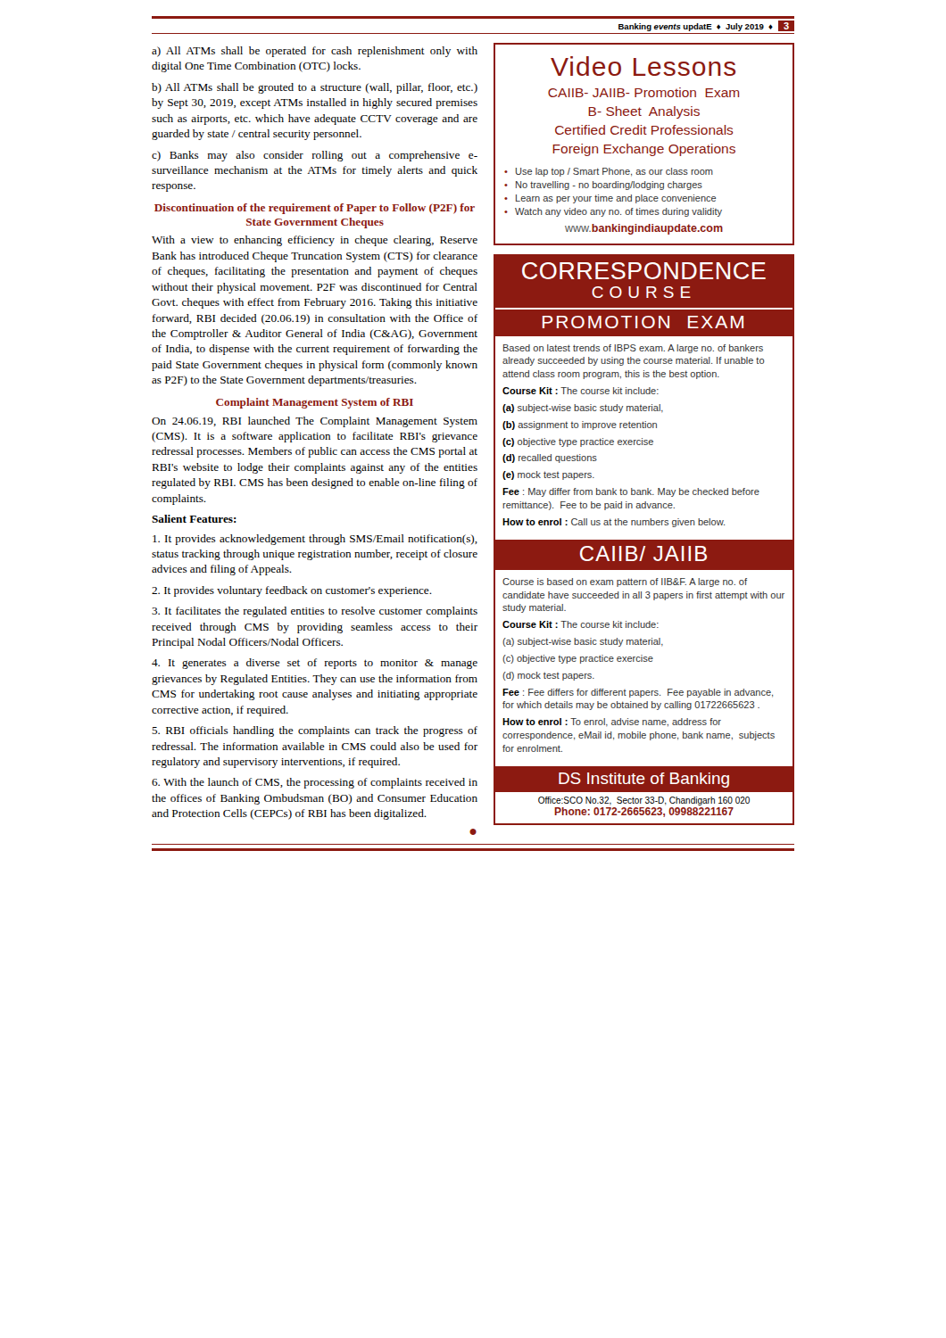Banking events updatE ♦ July 2019 ♦3
a) All ATMs shall be operated for cash replenishment only with digital One Time Combination (OTC) locks.
b) All ATMs shall be grouted to a structure (wall, pillar, floor, etc.) by Sept 30, 2019, except ATMs installed in highly secured premises such as airports, etc. which have adequate CCTV coverage and are guarded by state / central security personnel.
c) Banks may also consider rolling out a comprehensive e-surveillance mechanism at the ATMs for timely alerts and quick response.
Discontinuation of the requirement of Paper to Follow (P2F) for State Government Cheques
With a view to enhancing efficiency in cheque clearing, Reserve Bank has introduced Cheque Truncation System (CTS) for clearance of cheques, facilitating the presentation and payment of cheques without their physical movement. P2F was discontinued for Central Govt. cheques with effect from February 2016. Taking this initiative forward, RBI decided (20.06.19) in consultation with the Office of the Comptroller & Auditor General of India (C&AG), Government of India, to dispense with the current requirement of forwarding the paid State Government cheques in physical form (commonly known as P2F) to the State Government departments/treasuries.
Complaint Management System of RBI
On 24.06.19, RBI launched The Complaint Management System (CMS). It is a software application to facilitate RBI's grievance redressal processes. Members of public can access the CMS portal at RBI's website to lodge their complaints against any of the entities regulated by RBI. CMS has been designed to enable on-line filing of complaints.
Salient Features:
1. It provides acknowledgement through SMS/Email notification(s), status tracking through unique registration number, receipt of closure advices and filing of Appeals.
2. It provides voluntary feedback on customer's experience.
3. It facilitates the regulated entities to resolve customer complaints received through CMS by providing seamless access to their Principal Nodal Officers/Nodal Officers.
4. It generates a diverse set of reports to monitor & manage grievances by Regulated Entities. They can use the information from CMS for undertaking root cause analyses and initiating appropriate corrective action, if required.
5. RBI officials handling the complaints can track the progress of redressal. The information available in CMS could also be used for regulatory and supervisory interventions, if required.
6. With the launch of CMS, the processing of complaints received in the offices of Banking Ombudsman (BO) and Consumer Education and Protection Cells (CEPCs) of RBI has been digitalized.
●
Video Lessons
CAIIB- JAIIB- Promotion Exam
B- Sheet Analysis
Certified Credit Professionals
Foreign Exchange Operations
Use lap top / Smart Phone, as our class room
No travelling - no boarding/lodging charges
Learn as per your time and place convenience
Watch any video any no. of times during validity
www. bankingindiaupdate.com
CORRESPONDENCE
COURSE
PROMOTION EXAM
Based on latest trends of IBPS exam. A large no. of bankers already succeeded by using the course material. If unable to attend class room program, this is the best option.
Course Kit : The course kit include:
(a) subject-wise basic study material,
(b) assignment to improve retention
(c) objective type practice exercise
(d) recalled questions
(e) mock test papers.
Fee : May differ from bank to bank. May be checked before remittance). Fee to be paid in advance.
How to enrol : Call us at the numbers given below.
CAIIB/ JAIIB
Course is based on exam pattern of IIB&F. A large no. of candidate have succeeded in all 3 papers in first attempt with our study material.
Course Kit : The course kit include:
(a) subject-wise basic study material,
(c) objective type practice exercise
(d) mock test papers.
Fee : Fee differs for different papers. Fee payable in advance, for which details may be obtained by calling 01722665623 .
How to enrol : To enrol, advise name, address for correspondence, eMail id, mobile phone, bank name, subjects for enrolment.
DS Institute of Banking
Office:SCO No.32, Sector 33-D, Chandigarh 160 020
Phone: 0172-2665623, 09988221167